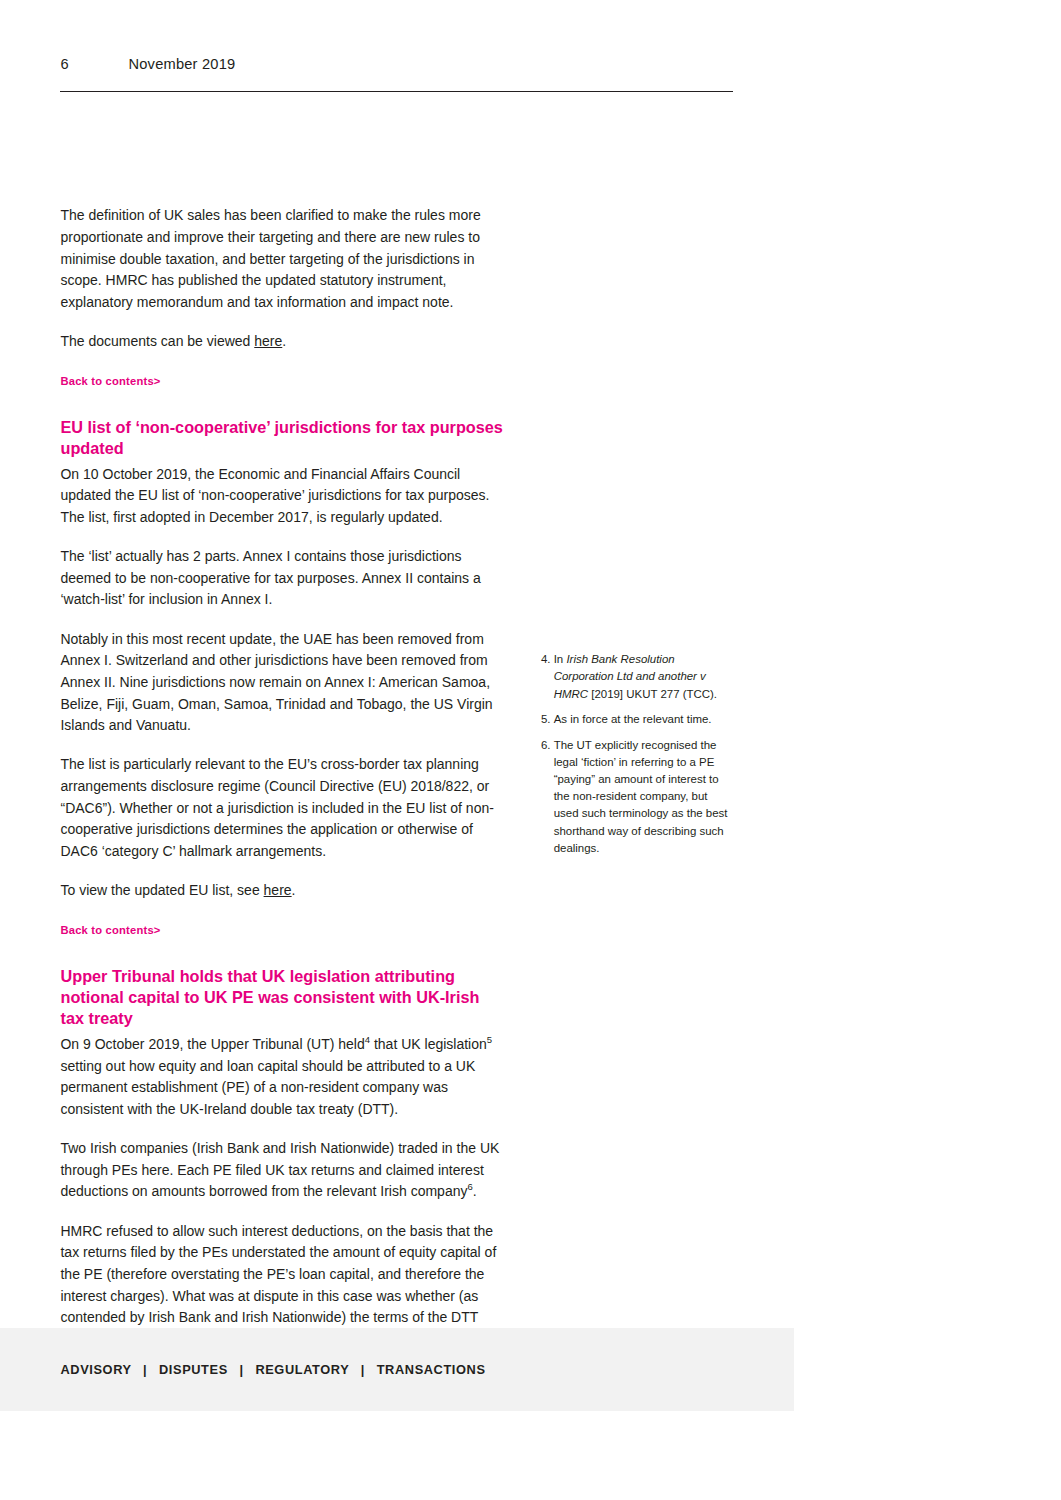6
November 2019
The definition of UK sales has been clarified to make the rules more proportionate and improve their targeting and there are new rules to minimise double taxation, and better targeting of the jurisdictions in scope. HMRC has published the updated statutory instrument, explanatory memorandum and tax information and impact note.
The documents can be viewed here.
Back to contents>
EU list of ‘non-cooperative’ jurisdictions for tax purposes updated
On 10 October 2019, the Economic and Financial Affairs Council updated the EU list of ‘non-cooperative’ jurisdictions for tax purposes. The list, first adopted in December 2017, is regularly updated.
The ‘list’ actually has 2 parts. Annex I contains those jurisdictions deemed to be non-cooperative for tax purposes. Annex II contains a ‘watch-list’ for inclusion in Annex I.
Notably in this most recent update, the UAE has been removed from Annex I. Switzerland and other jurisdictions have been removed from Annex II. Nine jurisdictions now remain on Annex I: American Samoa, Belize, Fiji, Guam, Oman, Samoa, Trinidad and Tobago, the US Virgin Islands and Vanuatu.
The list is particularly relevant to the EU’s cross-border tax planning arrangements disclosure regime (Council Directive (EU) 2018/822, or “DAC6”). Whether or not a jurisdiction is included in the EU list of non-cooperative jurisdictions determines the application or otherwise of DAC6 ‘category C’ hallmark arrangements.
To view the updated EU list, see here.
Back to contents>
Upper Tribunal holds that UK legislation attributing notional capital to UK PE was consistent with UK-Irish tax treaty
On 9 October 2019, the Upper Tribunal (UT) held4 that UK legislation5 setting out how equity and loan capital should be attributed to a UK permanent establishment (PE) of a non-resident company was consistent with the UK-Ireland double tax treaty (DTT).
Two Irish companies (Irish Bank and Irish Nationwide) traded in the UK through PEs here. Each PE filed UK tax returns and claimed interest deductions on amounts borrowed from the relevant Irish company6.
HMRC refused to allow such interest deductions, on the basis that the tax returns filed by the PEs understated the amount of equity capital of the PE (therefore overstating the PE’s loan capital, and therefore the interest charges). What was at dispute in this case was whether (as contended by Irish Bank and Irish Nationwide) the terms of the DTT took precedence over the UK legislation. In other words, whether (or not) the terms of the DTT precluded the application of the relevant UK legislation.
In Irish Bank Resolution Corporation Ltd and another v HMRC [2019] UKUT 277 (TCC).
As in force at the relevant time.
The UT explicitly recognised the legal ‘fiction’ in referring to a PE “paying” an amount of interest to the non-resident company, but used such terminology as the best shorthand way of describing such dealings.
ADVISORY | DISPUTES | REGULATORY | TRANSACTIONS